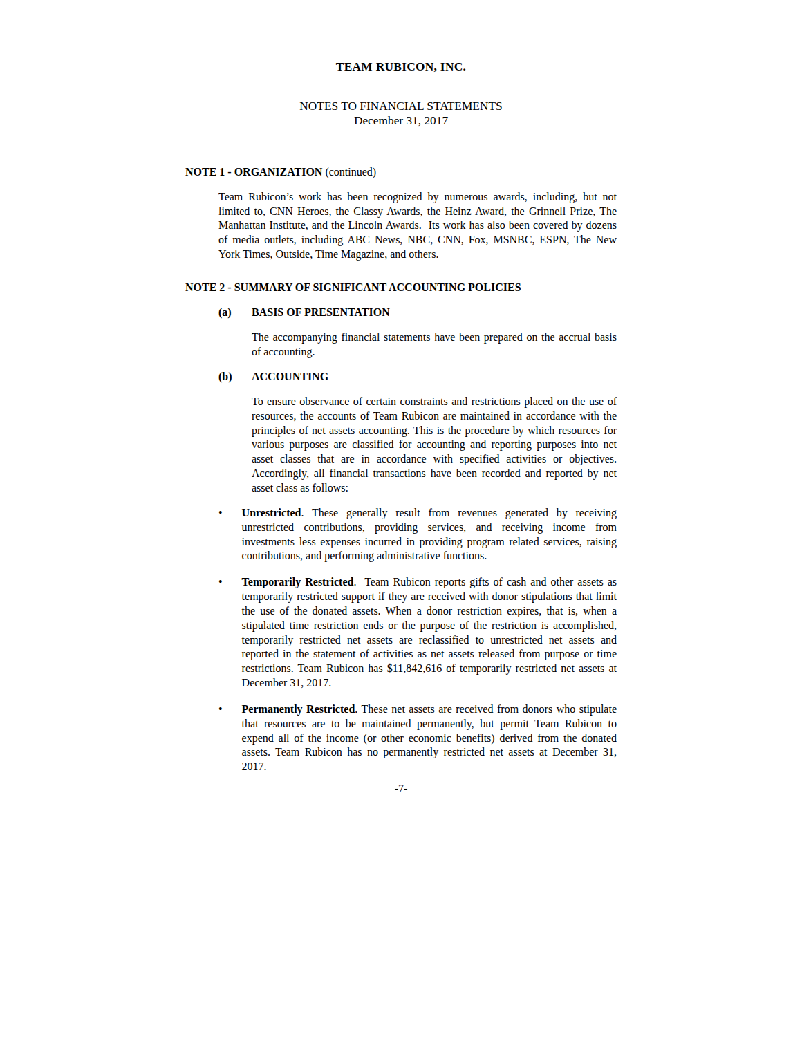TEAM RUBICON, INC.
NOTES TO FINANCIAL STATEMENTS December 31, 2017
NOTE 1 - ORGANIZATION (continued)
Team Rubicon’s work has been recognized by numerous awards, including, but not limited to, CNN Heroes, the Classy Awards, the Heinz Award, the Grinnell Prize, The Manhattan Institute, and the Lincoln Awards. Its work has also been covered by dozens of media outlets, including ABC News, NBC, CNN, Fox, MSNBC, ESPN, The New York Times, Outside, Time Magazine, and others.
NOTE 2 - SUMMARY OF SIGNIFICANT ACCOUNTING POLICIES
(a) BASIS OF PRESENTATION
The accompanying financial statements have been prepared on the accrual basis of accounting.
(b) ACCOUNTING
To ensure observance of certain constraints and restrictions placed on the use of resources, the accounts of Team Rubicon are maintained in accordance with the principles of net assets accounting. This is the procedure by which resources for various purposes are classified for accounting and reporting purposes into net asset classes that are in accordance with specified activities or objectives. Accordingly, all financial transactions have been recorded and reported by net asset class as follows:
• Unrestricted. These generally result from revenues generated by receiving unrestricted contributions, providing services, and receiving income from investments less expenses incurred in providing program related services, raising contributions, and performing administrative functions.
• Temporarily Restricted. Team Rubicon reports gifts of cash and other assets as temporarily restricted support if they are received with donor stipulations that limit the use of the donated assets. When a donor restriction expires, that is, when a stipulated time restriction ends or the purpose of the restriction is accomplished, temporarily restricted net assets are reclassified to unrestricted net assets and reported in the statement of activities as net assets released from purpose or time restrictions. Team Rubicon has $11,842,616 of temporarily restricted net assets at December 31, 2017.
• Permanently Restricted. These net assets are received from donors who stipulate that resources are to be maintained permanently, but permit Team Rubicon to expend all of the income (or other economic benefits) derived from the donated assets. Team Rubicon has no permanently restricted net assets at December 31, 2017.
-7-